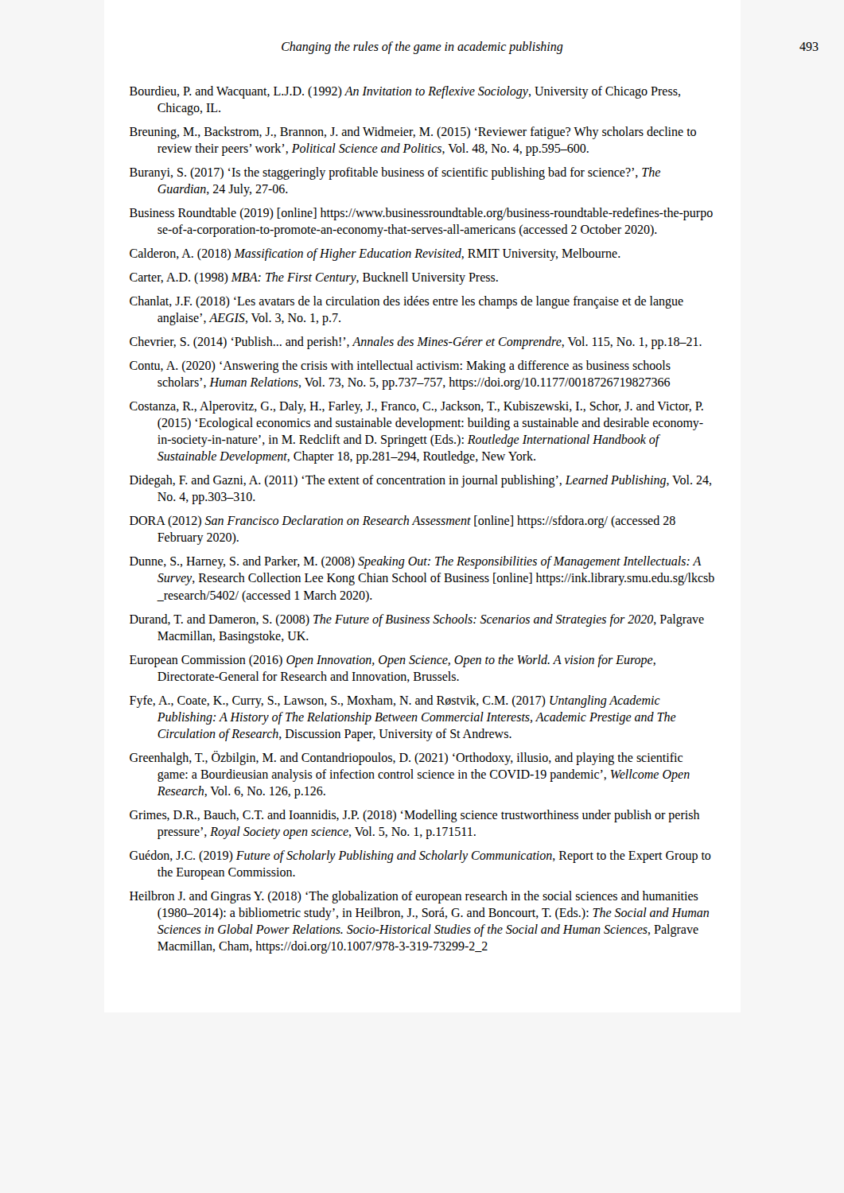Changing the rules of the game in academic publishing 493
Bourdieu, P. and Wacquant, L.J.D. (1992) An Invitation to Reflexive Sociology, University of Chicago Press, Chicago, IL.
Breuning, M., Backstrom, J., Brannon, J. and Widmeier, M. (2015) ‘Reviewer fatigue? Why scholars decline to review their peers’ work’, Political Science and Politics, Vol. 48, No. 4, pp.595–600.
Buranyi, S. (2017) ‘Is the staggeringly profitable business of scientific publishing bad for science?’, The Guardian, 24 July, 27-06.
Business Roundtable (2019) [online] https://www.businessroundtable.org/business-roundtable-redefines-the-purpose-of-a-corporation-to-promote-an-economy-that-serves-all-americans (accessed 2 October 2020).
Calderon, A. (2018) Massification of Higher Education Revisited, RMIT University, Melbourne.
Carter, A.D. (1998) MBA: The First Century, Bucknell University Press.
Chanlat, J.F. (2018) ‘Les avatars de la circulation des idées entre les champs de langue française et de langue anglaise’, AEGIS, Vol. 3, No. 1, p.7.
Chevrier, S. (2014) ‘Publish... and perish!’, Annales des Mines-Gérer et Comprendre, Vol. 115, No. 1, pp.18–21.
Contu, A. (2020) ‘Answering the crisis with intellectual activism: Making a difference as business schools scholars’, Human Relations, Vol. 73, No. 5, pp.737–757, https://doi.org/10.1177/0018726719827366
Costanza, R., Alperovitz, G., Daly, H., Farley, J., Franco, C., Jackson, T., Kubiszewski, I., Schor, J. and Victor, P. (2015) ‘Ecological economics and sustainable development: building a sustainable and desirable economy-in-society-in-nature’, in M. Redclift and D. Springett (Eds.): Routledge International Handbook of Sustainable Development, Chapter 18, pp.281–294, Routledge, New York.
Didegah, F. and Gazni, A. (2011) ‘The extent of concentration in journal publishing’, Learned Publishing, Vol. 24, No. 4, pp.303–310.
DORA (2012) San Francisco Declaration on Research Assessment [online] https://sfdora.org/ (accessed 28 February 2020).
Dunne, S., Harney, S. and Parker, M. (2008) Speaking Out: The Responsibilities of Management Intellectuals: A Survey, Research Collection Lee Kong Chian School of Business [online] https://ink.library.smu.edu.sg/lkcsb_research/5402/ (accessed 1 March 2020).
Durand, T. and Dameron, S. (2008) The Future of Business Schools: Scenarios and Strategies for 2020, Palgrave Macmillan, Basingstoke, UK.
European Commission (2016) Open Innovation, Open Science, Open to the World. A vision for Europe, Directorate-General for Research and Innovation, Brussels.
Fyfe, A., Coate, K., Curry, S., Lawson, S., Moxham, N. and Røstvik, C.M. (2017) Untangling Academic Publishing: A History of The Relationship Between Commercial Interests, Academic Prestige and The Circulation of Research, Discussion Paper, University of St Andrews.
Greenhalgh, T., Özbilgin, M. and Contandriopoulos, D. (2021) ‘Orthodoxy, illusio, and playing the scientific game: a Bourdieusian analysis of infection control science in the COVID-19 pandemic’, Wellcome Open Research, Vol. 6, No. 126, p.126.
Grimes, D.R., Bauch, C.T. and Ioannidis, J.P. (2018) ‘Modelling science trustworthiness under publish or perish pressure’, Royal Society open science, Vol. 5, No. 1, p.171511.
Guédon, J.C. (2019) Future of Scholarly Publishing and Scholarly Communication, Report to the Expert Group to the European Commission.
Heilbron J. and Gingras Y. (2018) ‘The globalization of european research in the social sciences and humanities (1980–2014): a bibliometric study’, in Heilbron, J., Sorá, G. and Boncourt, T. (Eds.): The Social and Human Sciences in Global Power Relations. Socio-Historical Studies of the Social and Human Sciences, Palgrave Macmillan, Cham, https://doi.org/10.1007/978-3-319-73299-2_2